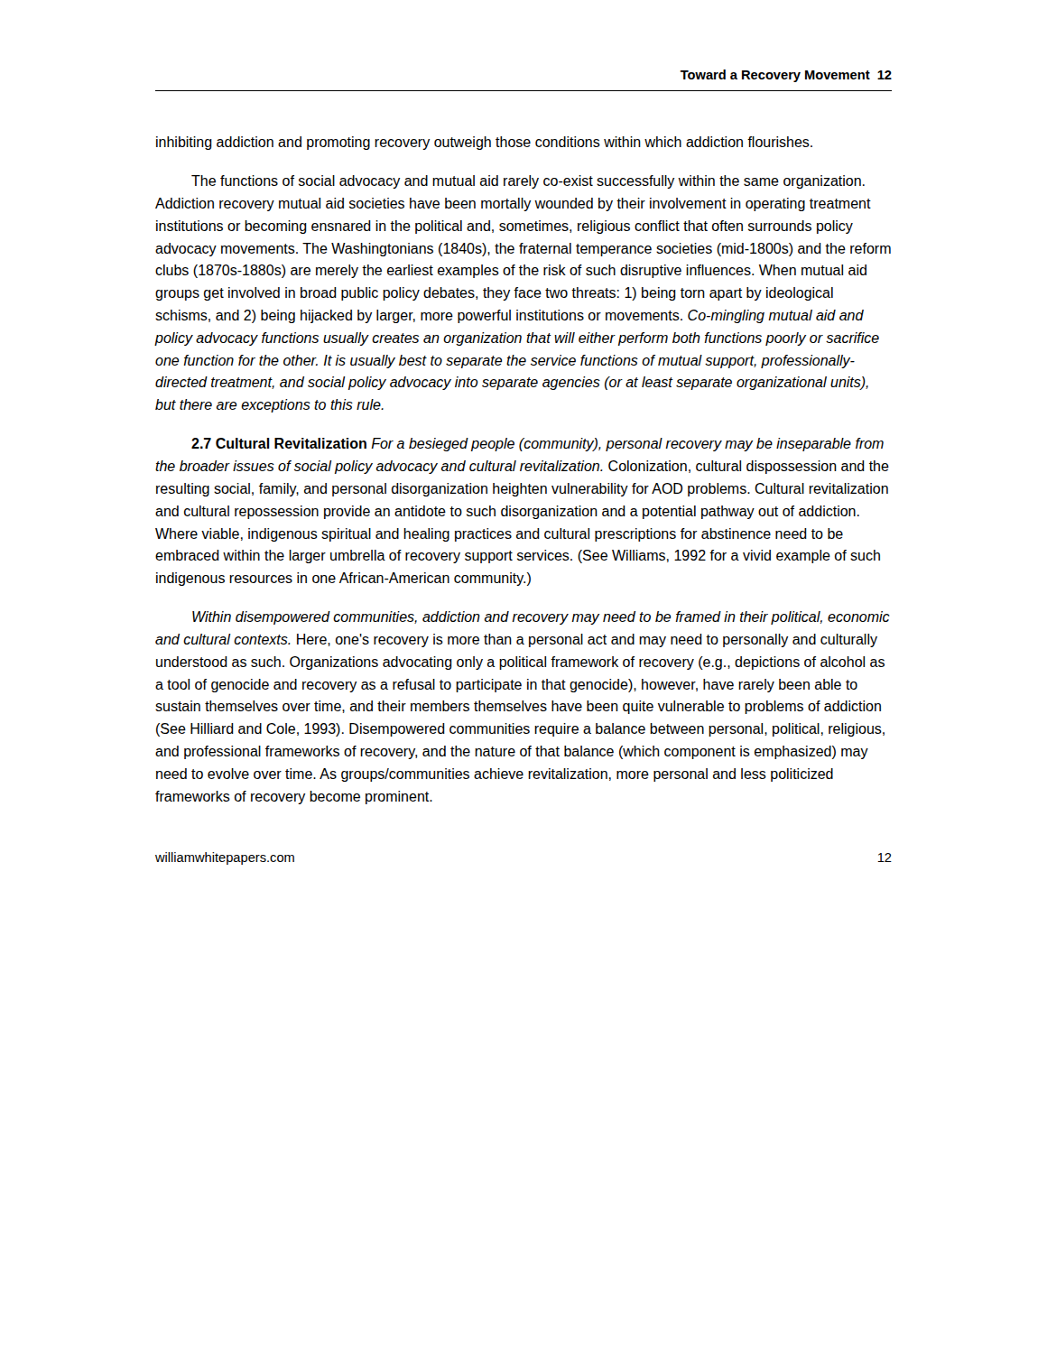Toward a Recovery Movement 12
inhibiting addiction and promoting recovery outweigh those conditions within which addiction flourishes.
The functions of social advocacy and mutual aid rarely co-exist successfully within the same organization. Addiction recovery mutual aid societies have been mortally wounded by their involvement in operating treatment institutions or becoming ensnared in the political and, sometimes, religious conflict that often surrounds policy advocacy movements. The Washingtonians (1840s), the fraternal temperance societies (mid-1800s) and the reform clubs (1870s-1880s) are merely the earliest examples of the risk of such disruptive influences. When mutual aid groups get involved in broad public policy debates, they face two threats: 1) being torn apart by ideological schisms, and 2) being hijacked by larger, more powerful institutions or movements. Co-mingling mutual aid and policy advocacy functions usually creates an organization that will either perform both functions poorly or sacrifice one function for the other. It is usually best to separate the service functions of mutual support, professionally-directed treatment, and social policy advocacy into separate agencies (or at least separate organizational units), but there are exceptions to this rule.
2.7 Cultural Revitalization For a besieged people (community), personal recovery may be inseparable from the broader issues of social policy advocacy and cultural revitalization. Colonization, cultural dispossession and the resulting social, family, and personal disorganization heighten vulnerability for AOD problems. Cultural revitalization and cultural repossession provide an antidote to such disorganization and a potential pathway out of addiction. Where viable, indigenous spiritual and healing practices and cultural prescriptions for abstinence need to be embraced within the larger umbrella of recovery support services. (See Williams, 1992 for a vivid example of such indigenous resources in one African-American community.)
Within disempowered communities, addiction and recovery may need to be framed in their political, economic and cultural contexts. Here, one's recovery is more than a personal act and may need to personally and culturally understood as such. Organizations advocating only a political framework of recovery (e.g., depictions of alcohol as a tool of genocide and recovery as a refusal to participate in that genocide), however, have rarely been able to sustain themselves over time, and their members themselves have been quite vulnerable to problems of addiction (See Hilliard and Cole, 1993). Disempowered communities require a balance between personal, political, religious, and professional frameworks of recovery, and the nature of that balance (which component is emphasized) may need to evolve over time. As groups/communities achieve revitalization, more personal and less politicized frameworks of recovery become prominent.
williamwhitepapers.com 12